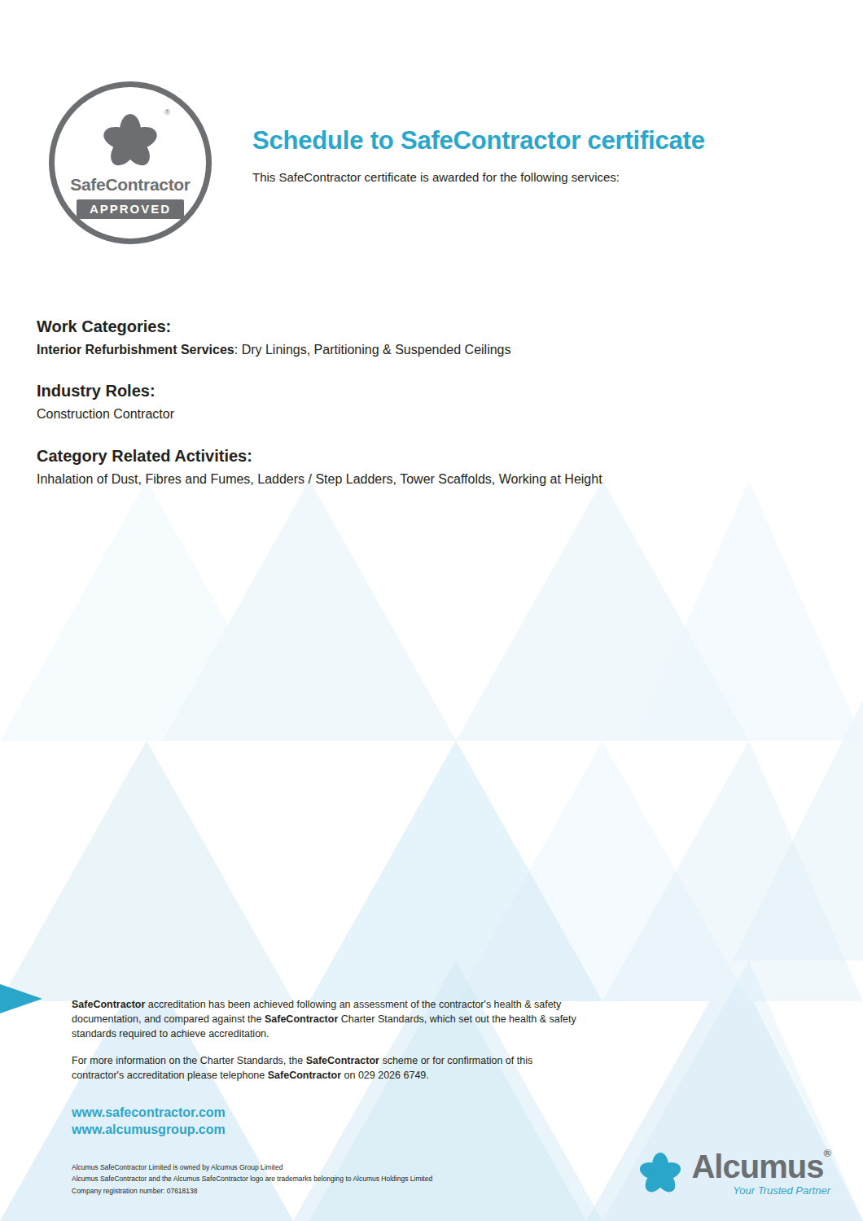®
SafeContractor
APPROVED
Schedule to SafeContractor certificate
This SafeContractor certificate is awarded for the following services:
Work Categories:
Interior Refurbishment Services: Dry Linings, Partitioning & Suspended Ceilings
Industry Roles:
Construction Contractor
Category Related Activities:
Inhalation of Dust, Fibres and Fumes, Ladders / Step Ladders, Tower Scaffolds, Working at Height
SafeContractor accreditation has been achieved following an assessment of the contractor's health & safety documentation, and compared against the SafeContractor Charter Standards, which set out the health & safety standards required to achieve accreditation.
For more information on the Charter Standards, the SafeContractor scheme or for confirmation of this contractor's accreditation please telephone SafeContractor on 029 2026 6749.
www.safecontractor.com
www.alcumusgroup.com
Alcumus SafeContractor Limited is owned by Alcumus Group Limited
Alcumus SafeContractor and the Alcumus SafeContractor logo are trademarks belonging to Alcumus Holdings Limited
Company registration number: 07618138
Alcumus®
Your Trusted Partner